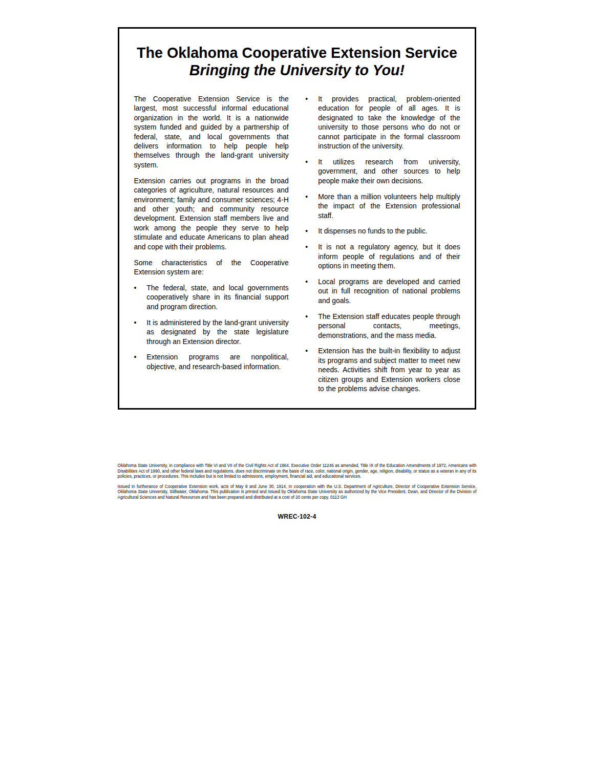The Oklahoma Cooperative Extension Service
Bringing the University to You!
The Cooperative Extension Service is the largest, most successful informal educational organization in the world. It is a nationwide system funded and guided by a partnership of federal, state, and local governments that delivers information to help people help themselves through the land-grant university system.
Extension carries out programs in the broad categories of agriculture, natural resources and environment; family and consumer sciences; 4-H and other youth; and community resource development. Extension staff members live and work among the people they serve to help stimulate and educate Americans to plan ahead and cope with their problems.
Some characteristics of the Cooperative Extension system are:
• The federal, state, and local governments cooperatively share in its financial support and program direction.
• It is administered by the land-grant university as designated by the state legislature through an Extension director.
• Extension programs are nonpolitical, objective, and research-based information.
• It provides practical, problem-oriented education for people of all ages. It is designated to take the knowledge of the university to those persons who do not or cannot participate in the formal classroom instruction of the university.
• It utilizes research from university, government, and other sources to help people make their own decisions.
• More than a million volunteers help multiply the impact of the Extension professional staff.
• It dispenses no funds to the public.
• It is not a regulatory agency, but it does inform people of regulations and of their options in meeting them.
• Local programs are developed and carried out in full recognition of national problems and goals.
• The Extension staff educates people through personal contacts, meetings, demonstrations, and the mass media.
• Extension has the built-in flexibility to adjust its programs and subject matter to meet new needs. Activities shift from year to year as citizen groups and Extension workers close to the problems advise changes.
Oklahoma State University, in compliance with Title VI and VII of the Civil Rights Act of 1964, Executive Order 11246 as amended, Title IX of the Education Amendments of 1972, Americans with Disabilities Act of 1990, and other federal laws and regulations, does not discriminate on the basis of race, color, national origin, gender, age, religion, disability, or status as a veteran in any of its policies, practices, or procedures. This includes but is not limited to admissions, employment, financial aid, and educational services.
Issued in furtherance of Cooperative Extension work, acts of May 8 and June 30, 1914, in cooperation with the U.S. Department of Agriculture, Director of Cooperative Extension Service, Oklahoma State University, Stillwater, Oklahoma. This publication is printed and issued by Oklahoma State University as authorized by the Vice President, Dean, and Director of the Division of Agricultural Sciences and Natural Resources and has been prepared and distributed at a cost of 20 cents per copy. 0113 GH
WREC-102-4